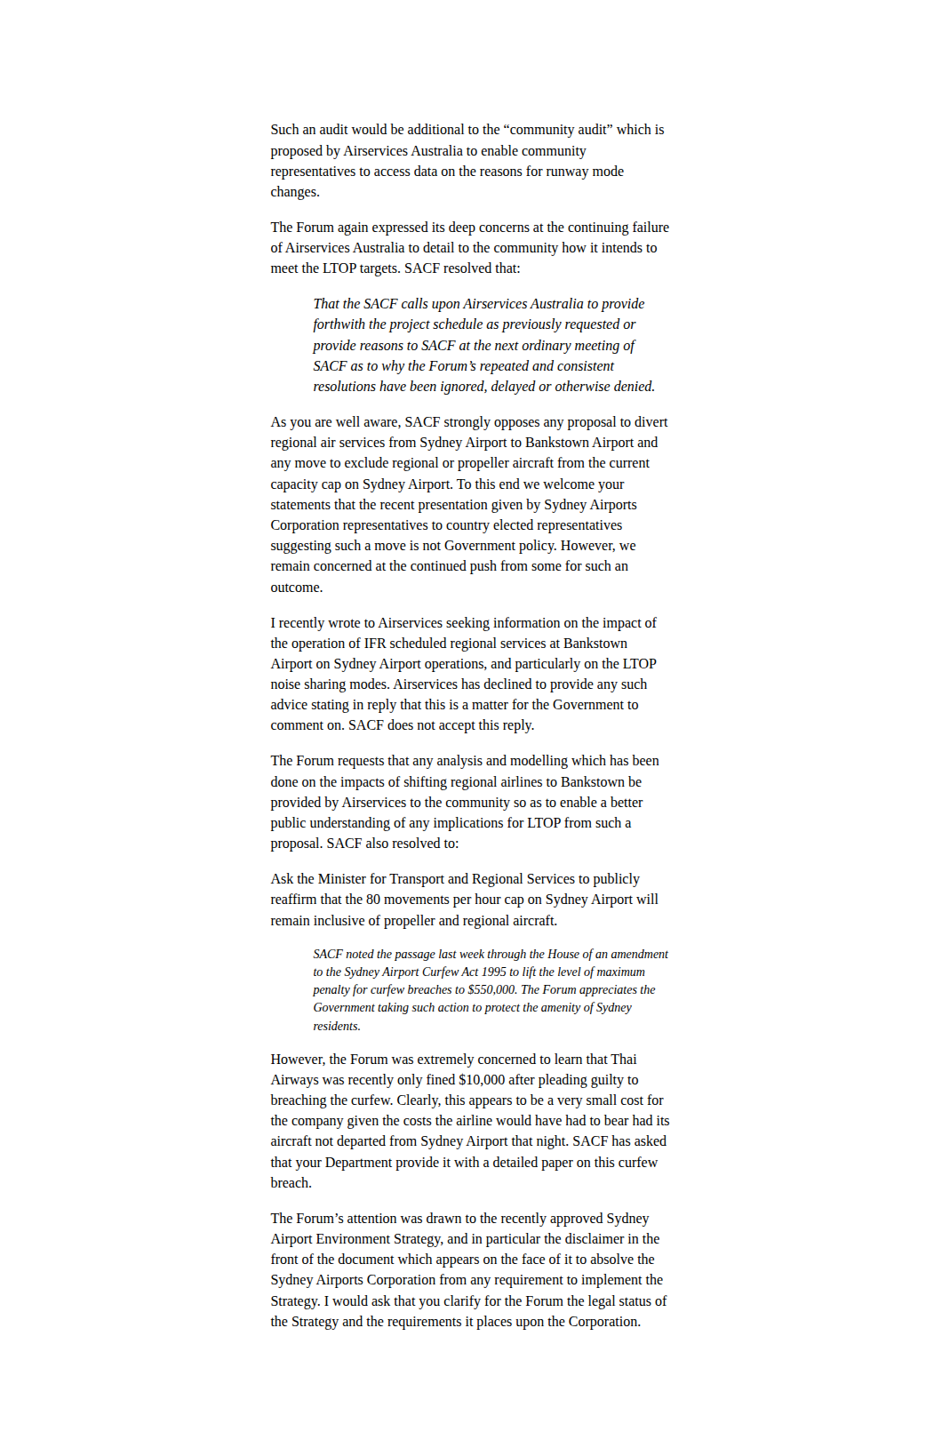Such an audit would be additional to the “community audit” which is proposed by Airservices Australia to enable community representatives to access data on the reasons for runway mode changes.
The Forum again expressed its deep concerns at the continuing failure of Airservices Australia to detail to the community how it intends to meet the LTOP targets. SACF resolved that:
That the SACF calls upon Airservices Australia to provide forthwith the project schedule as previously requested or provide reasons to SACF at the next ordinary meeting of SACF as to why the Forum’s repeated and consistent resolutions have been ignored, delayed or otherwise denied.
As you are well aware, SACF strongly opposes any proposal to divert regional air services from Sydney Airport to Bankstown Airport and any move to exclude regional or propeller aircraft from the current capacity cap on Sydney Airport. To this end we welcome your statements that the recent presentation given by Sydney Airports Corporation representatives to country elected representatives suggesting such a move is not Government policy. However, we remain concerned at the continued push from some for such an outcome.
I recently wrote to Airservices seeking information on the impact of the operation of IFR scheduled regional services at Bankstown Airport on Sydney Airport operations, and particularly on the LTOP noise sharing modes. Airservices has declined to provide any such advice stating in reply that this is a matter for the Government to comment on. SACF does not accept this reply.
The Forum requests that any analysis and modelling which has been done on the impacts of shifting regional airlines to Bankstown be provided by Airservices to the community so as to enable a better public understanding of any implications for LTOP from such a proposal. SACF also resolved to:
Ask the Minister for Transport and Regional Services to publicly reaffirm that the 80 movements per hour cap on Sydney Airport will remain inclusive of propeller and regional aircraft.
SACF noted the passage last week through the House of an amendment to the Sydney Airport Curfew Act 1995 to lift the level of maximum penalty for curfew breaches to $550,000. The Forum appreciates the Government taking such action to protect the amenity of Sydney residents.
However, the Forum was extremely concerned to learn that Thai Airways was recently only fined $10,000 after pleading guilty to breaching the curfew. Clearly, this appears to be a very small cost for the company given the costs the airline would have had to bear had its aircraft not departed from Sydney Airport that night. SACF has asked that your Department provide it with a detailed paper on this curfew breach.
The Forum’s attention was drawn to the recently approved Sydney Airport Environment Strategy, and in particular the disclaimer in the front of the document which appears on the face of it to absolve the Sydney Airports Corporation from any requirement to implement the Strategy. I would ask that you clarify for the Forum the legal status of the Strategy and the requirements it places upon the Corporation.